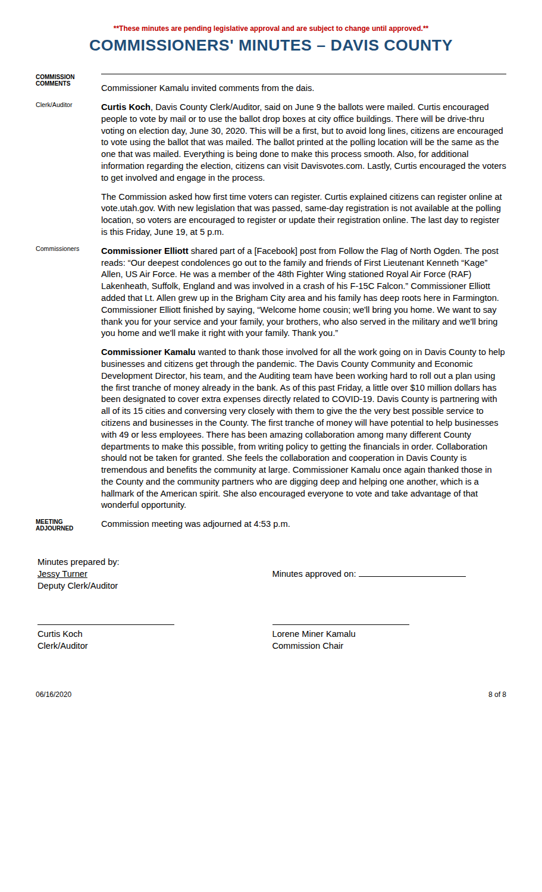**These minutes are pending legislative approval and are subject to change until approved.**
COMMISSIONERS' MINUTES – DAVIS COUNTY
| Commission Comments | Commissioner Kamalu invited comments from the dais. |
| Clerk/Auditor | Curtis Koch , Davis County Clerk/Auditor, said on June 9 the ballots were mailed. Curtis encouraged people to vote by mail or to use the ballot drop boxes at city office buildings. There will be drive-thru voting on election day, June 30, 2020. This will be a first, but to avoid long lines, citizens are encouraged to vote using the ballot that was mailed. The ballot printed at the polling location will be the same as the one that was mailed. Everything is being done to make this process smooth. Also, for additional information regarding the election, citizens can visit Davisvotes.com. Lastly, Curtis encouraged the voters to get involved and engage in the process. The Commission asked how first time voters can register. Curtis explained citizens can register online at vote.utah.gov. With new legislation that was passed, same-day registration is not available at the polling location, so voters are encouraged to register or update their registration online. The last day to register is this Friday, June 19, at 5 p.m. |
| Commissioners | Commissioner Elliott shared part of a [Facebook] post from Follow the Flag of North Ogden. The post reads: “Our deepest condolences go out to the family and friends of First Lieutenant Kenneth “Kage” Allen, US Air Force. He was a member of the 48th Fighter Wing stationed Royal Air Force (RAF) Lakenheath, Suffolk, England and was involved in a crash of his F-15C Falcon.” Commissioner Elliott added that Lt. Allen grew up in the Brigham City area and his family has deep roots here in Farmington. Commissioner Elliott finished by saying, “Welcome home cousin; we'll bring you home. We want to say thank you for your service and your family, your brothers, who also served in the military and we'll bring you home and we'll make it right with your family. Thank you.” Commissioner Kamalu wanted to thank those involved for all the work going on in Davis County to help businesses and citizens get through the pandemic. The Davis County Community and Economic Development Director, his team, and the Auditing team have been working hard to roll out a plan using the first tranche of money already in the bank. As of this past Friday, a little over $10 million dollars has been designated to cover extra expenses directly related to COVID-19. Davis County is partnering with all of its 15 cities and conversing very closely with them to give the the very best possible service to citizens and businesses in the County. The first tranche of money will have potential to help businesses with 49 or less employees. There has been amazing collaboration among many different County departments to make this possible, from writing policy to getting the financials in order. Collaboration should not be taken for granted. She feels the collaboration and cooperation in Davis County is tremendous and benefits the community at large. Commissioner Kamalu once again thanked those in the County and the community partners who are digging deep and helping one another, which is a hallmark of the American spirit. She also encouraged everyone to vote and take advantage of that wonderful opportunity. |
| Meeting Adjourned | Commission meeting was adjourned at 4:53 p.m. |
| Minutes prepared by: Jessy Turner Deputy Clerk/Auditor | Minutes approved on: |
| Curtis Koch Clerk/Auditor | Lorene Miner Kamalu Commission Chair |
06/16/2020 8 of 8